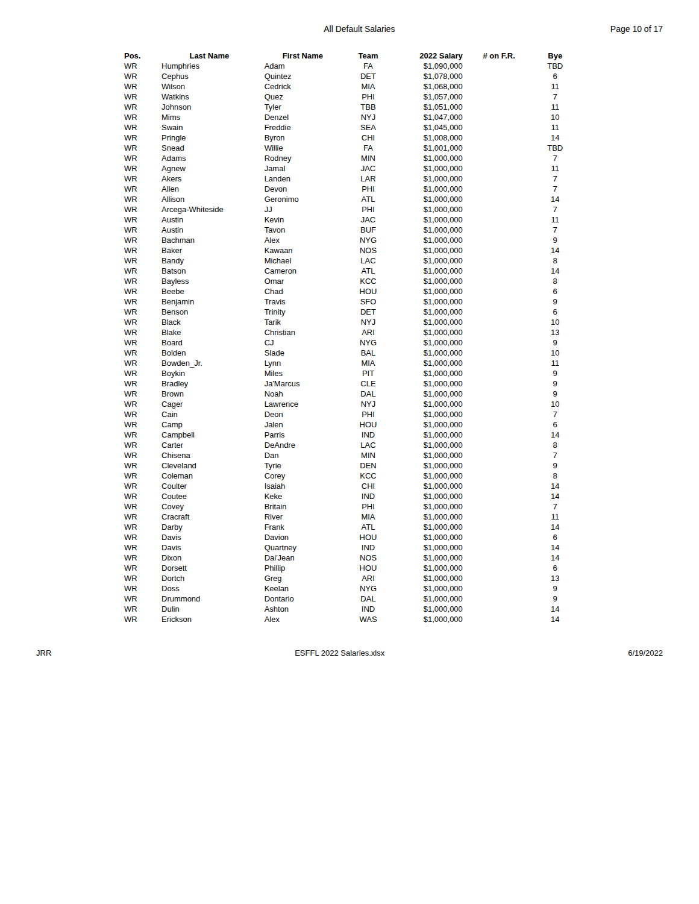All Default Salaries
Page 10 of 17
| Pos. | Last Name | First Name | Team | 2022 Salary | # on F.R. | Bye |
| --- | --- | --- | --- | --- | --- | --- |
| WR | Humphries | Adam | FA | $1,090,000 | | TBD |
| WR | Cephus | Quintez | DET | $1,078,000 | | 6 |
| WR | Wilson | Cedrick | MIA | $1,068,000 | | 11 |
| WR | Watkins | Quez | PHI | $1,057,000 | | 7 |
| WR | Johnson | Tyler | TBB | $1,051,000 | | 11 |
| WR | Mims | Denzel | NYJ | $1,047,000 | | 10 |
| WR | Swain | Freddie | SEA | $1,045,000 | | 11 |
| WR | Pringle | Byron | CHI | $1,008,000 | | 14 |
| WR | Snead | Willie | FA | $1,001,000 | | TBD |
| WR | Adams | Rodney | MIN | $1,000,000 | | 7 |
| WR | Agnew | Jamal | JAC | $1,000,000 | | 11 |
| WR | Akers | Landen | LAR | $1,000,000 | | 7 |
| WR | Allen | Devon | PHI | $1,000,000 | | 7 |
| WR | Allison | Geronimo | ATL | $1,000,000 | | 14 |
| WR | Arcega-Whiteside | JJ | PHI | $1,000,000 | | 7 |
| WR | Austin | Kevin | JAC | $1,000,000 | | 11 |
| WR | Austin | Tavon | BUF | $1,000,000 | | 7 |
| WR | Bachman | Alex | NYG | $1,000,000 | | 9 |
| WR | Baker | Kawaan | NOS | $1,000,000 | | 14 |
| WR | Bandy | Michael | LAC | $1,000,000 | | 8 |
| WR | Batson | Cameron | ATL | $1,000,000 | | 14 |
| WR | Bayless | Omar | KCC | $1,000,000 | | 8 |
| WR | Beebe | Chad | HOU | $1,000,000 | | 6 |
| WR | Benjamin | Travis | SFO | $1,000,000 | | 9 |
| WR | Benson | Trinity | DET | $1,000,000 | | 6 |
| WR | Black | Tarik | NYJ | $1,000,000 | | 10 |
| WR | Blake | Christian | ARI | $1,000,000 | | 13 |
| WR | Board | CJ | NYG | $1,000,000 | | 9 |
| WR | Bolden | Slade | BAL | $1,000,000 | | 10 |
| WR | Bowden_Jr. | Lynn | MIA | $1,000,000 | | 11 |
| WR | Boykin | Miles | PIT | $1,000,000 | | 9 |
| WR | Bradley | Ja'Marcus | CLE | $1,000,000 | | 9 |
| WR | Brown | Noah | DAL | $1,000,000 | | 9 |
| WR | Cager | Lawrence | NYJ | $1,000,000 | | 10 |
| WR | Cain | Deon | PHI | $1,000,000 | | 7 |
| WR | Camp | Jalen | HOU | $1,000,000 | | 6 |
| WR | Campbell | Parris | IND | $1,000,000 | | 14 |
| WR | Carter | DeAndre | LAC | $1,000,000 | | 8 |
| WR | Chisena | Dan | MIN | $1,000,000 | | 7 |
| WR | Cleveland | Tyrie | DEN | $1,000,000 | | 9 |
| WR | Coleman | Corey | KCC | $1,000,000 | | 8 |
| WR | Coulter | Isaiah | CHI | $1,000,000 | | 14 |
| WR | Coutee | Keke | IND | $1,000,000 | | 14 |
| WR | Covey | Britain | PHI | $1,000,000 | | 7 |
| WR | Cracraft | River | MIA | $1,000,000 | | 11 |
| WR | Darby | Frank | ATL | $1,000,000 | | 14 |
| WR | Davis | Davion | HOU | $1,000,000 | | 6 |
| WR | Davis | Quartney | IND | $1,000,000 | | 14 |
| WR | Dixon | Dai'Jean | NOS | $1,000,000 | | 14 |
| WR | Dorsett | Phillip | HOU | $1,000,000 | | 6 |
| WR | Dortch | Greg | ARI | $1,000,000 | | 13 |
| WR | Doss | Keelan | NYG | $1,000,000 | | 9 |
| WR | Drummond | Dontario | DAL | $1,000,000 | | 9 |
| WR | Dulin | Ashton | IND | $1,000,000 | | 14 |
| WR | Erickson | Alex | WAS | $1,000,000 | | 14 |
JRR
ESFFL 2022 Salaries.xlsx
6/19/2022